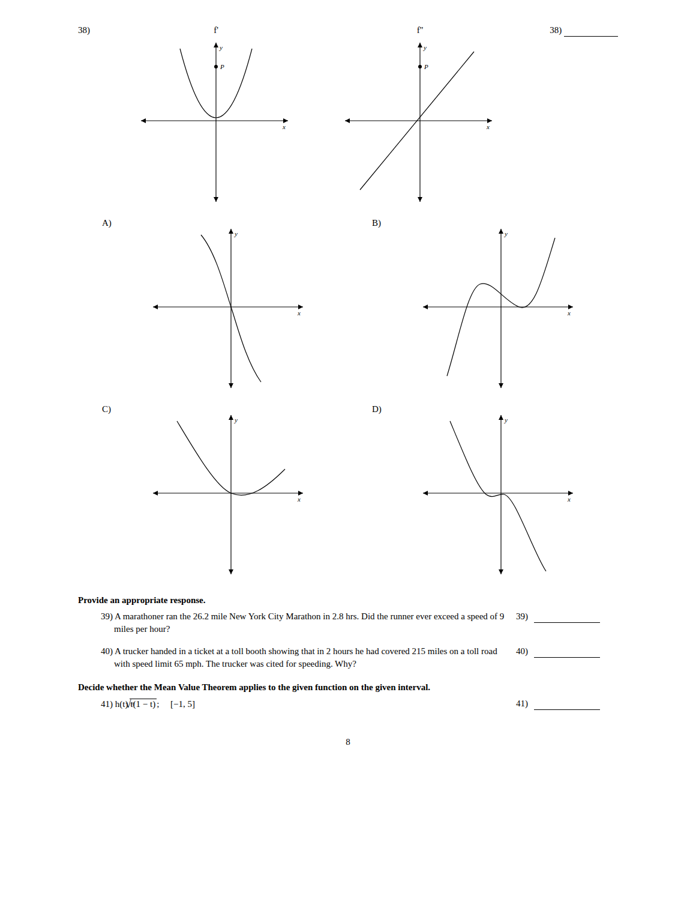38)
f'
f''
38)
y x P
y x P
A)
y x
B)
y x
C)
y x
D)
y x
Provide an appropriate response.
39) A marathoner ran the 26.2 mile New York City Marathon in 2.8 hrs. Did the runner ever exceed a speed of 9 miles per hour?
39)
40) A trucker handed in a ticket at a toll booth showing that in 2 hours he had covered 215 miles on a toll road with speed limit 65 mph. The trucker was cited for speeding. Why?
40)
Decide whether the Mean Value Theorem applies to the given function on the given interval.
41) h(t) = √t(1 − t); [−1, 5]
41)
8